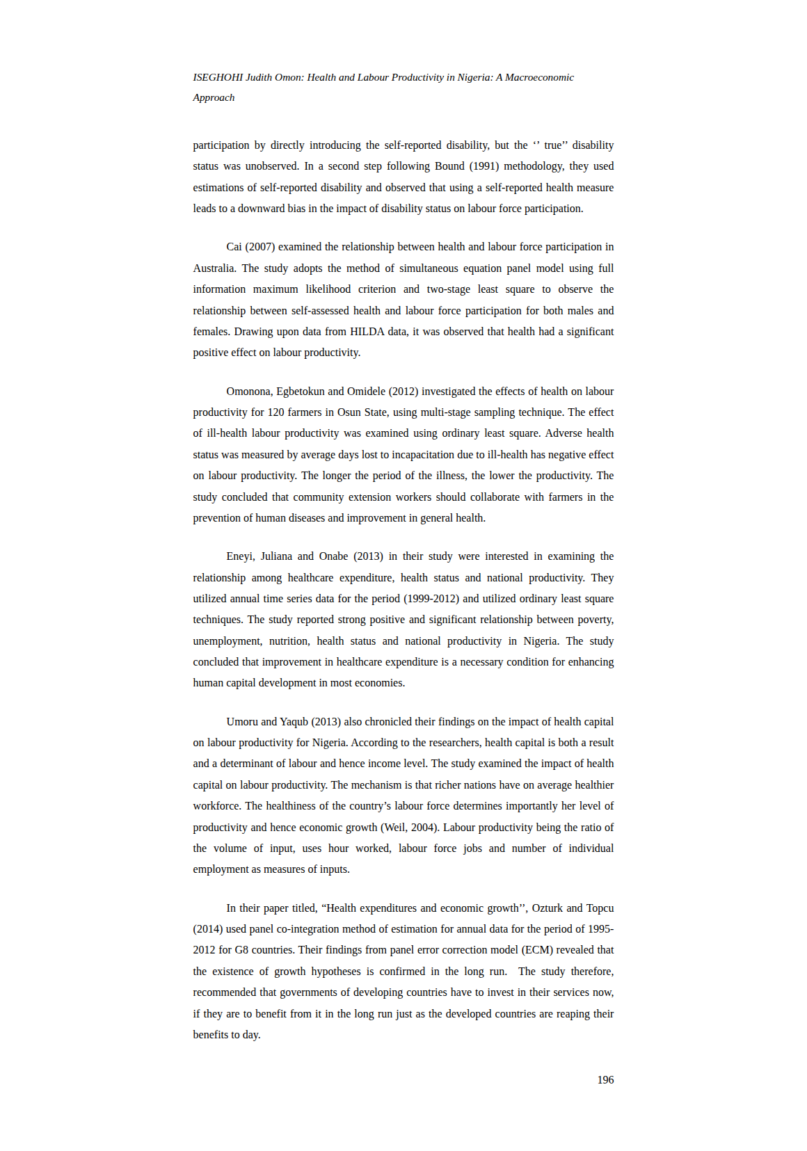ISEGHOHI Judith Omon: Health and Labour Productivity in Nigeria: A Macroeconomic Approach
participation by directly introducing the self-reported disability, but the ‘’ true’’ disability status was unobserved. In a second step following Bound (1991) methodology, they used estimations of self-reported disability and observed that using a self-reported health measure leads to a downward bias in the impact of disability status on labour force participation.
Cai (2007) examined the relationship between health and labour force participation in Australia. The study adopts the method of simultaneous equation panel model using full information maximum likelihood criterion and two-stage least square to observe the relationship between self-assessed health and labour force participation for both males and females. Drawing upon data from HILDA data, it was observed that health had a significant positive effect on labour productivity.
Omonona, Egbetokun and Omidele (2012) investigated the effects of health on labour productivity for 120 farmers in Osun State, using multi-stage sampling technique. The effect of ill-health labour productivity was examined using ordinary least square. Adverse health status was measured by average days lost to incapacitation due to ill-health has negative effect on labour productivity. The longer the period of the illness, the lower the productivity. The study concluded that community extension workers should collaborate with farmers in the prevention of human diseases and improvement in general health.
Eneyi, Juliana and Onabe (2013) in their study were interested in examining the relationship among healthcare expenditure, health status and national productivity. They utilized annual time series data for the period (1999-2012) and utilized ordinary least square techniques. The study reported strong positive and significant relationship between poverty, unemployment, nutrition, health status and national productivity in Nigeria. The study concluded that improvement in healthcare expenditure is a necessary condition for enhancing human capital development in most economies.
Umoru and Yaqub (2013) also chronicled their findings on the impact of health capital on labour productivity for Nigeria. According to the researchers, health capital is both a result and a determinant of labour and hence income level. The study examined the impact of health capital on labour productivity. The mechanism is that richer nations have on average healthier workforce. The healthiness of the country’s labour force determines importantly her level of productivity and hence economic growth (Weil, 2004). Labour productivity being the ratio of the volume of input, uses hour worked, labour force jobs and number of individual employment as measures of inputs.
In their paper titled, “Health expenditures and economic growth’’, Ozturk and Topcu (2014) used panel co-integration method of estimation for annual data for the period of 1995-2012 for G8 countries. Their findings from panel error correction model (ECM) revealed that the existence of growth hypotheses is confirmed in the long run. The study therefore, recommended that governments of developing countries have to invest in their services now, if they are to benefit from it in the long run just as the developed countries are reaping their benefits to day.
196